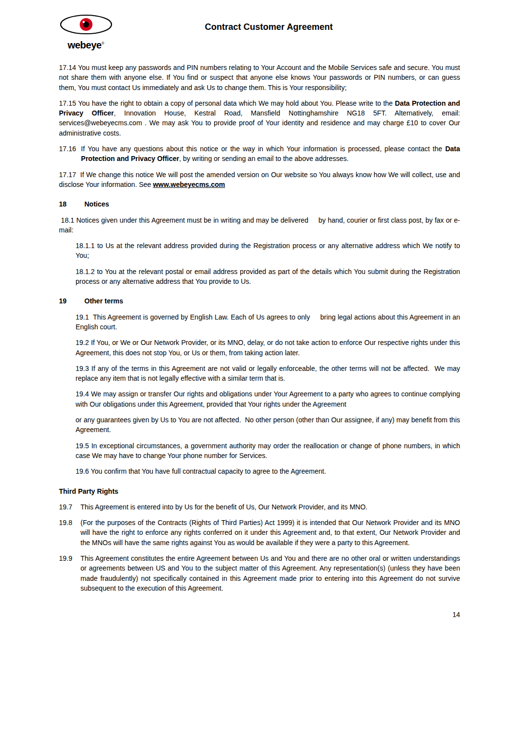webeye®
Contract Customer Agreement
17.14 You must keep any passwords and PIN numbers relating to Your Account and the Mobile Services safe and secure. You must not share them with anyone else. If You find or suspect that anyone else knows Your passwords or PIN numbers, or can guess them, You must contact Us immediately and ask Us to change them. This is Your responsibility;
17.15 You have the right to obtain a copy of personal data which We may hold about You. Please write to the Data Protection and Privacy Officer, Innovation House, Kestral Road, Mansfield Nottinghamshire NG18 5FT. Alternatively, email: services@webeyecms.com . We may ask You to provide proof of Your identity and residence and may charge £10 to cover Our administrative costs.
17.16
If You have any questions about this notice or the way in which Your information is processed, please contact the Data Protection and Privacy Officer, by writing or sending an email to the above addresses.
17.17 If We change this notice We will post the amended version on Our website so You always know how We will collect, use and disclose Your information. See www.webeyecms.com
18 Notices
18.1 Notices given under this Agreement must be in writing and may be delivered by hand, courier or first class post, by fax or e-mail:
18.1.1 to Us at the relevant address provided during the Registration process or any alternative address which We notify to You;
18.1.2 to You at the relevant postal or email address provided as part of the details which You submit during the Registration process or any alternative address that You provide to Us.
19 Other terms
19.1 This Agreement is governed by English Law. Each of Us agrees to only bring legal actions about this Agreement in an English court.
19.2 If You, or We or Our Network Provider, or its MNO, delay, or do not take action to enforce Our respective rights under this Agreement, this does not stop You, or Us or them, from taking action later.
19.3 If any of the terms in this Agreement are not valid or legally enforceable, the other terms will not be affected. We may replace any item that is not legally effective with a similar term that is.
19.4 We may assign or transfer Our rights and obligations under Your Agreement to a party who agrees to continue complying with Our obligations under this Agreement, provided that Your rights under the Agreement
or any guarantees given by Us to You are not affected. No other person (other than Our assignee, if any) may benefit from this Agreement.
19.5 In exceptional circumstances, a government authority may order the reallocation or change of phone numbers, in which case We may have to change Your phone number for Services.
19.6 You confirm that You have full contractual capacity to agree to the Agreement.
Third Party Rights
19.7
This Agreement is entered into by Us for the benefit of Us, Our Network Provider, and its MNO.
19.8
(For the purposes of the Contracts (Rights of Third Parties) Act 1999) it is intended that Our Network Provider and its MNO will have the right to enforce any rights conferred on it under this Agreement and, to that extent, Our Network Provider and the MNOs will have the same rights against You as would be available if they were a party to this Agreement.
19.9
This Agreement constitutes the entire Agreement between Us and You and there are no other oral or written understandings or agreements between US and You to the subject matter of this Agreement. Any representation(s) (unless they have been made fraudulently) not specifically contained in this Agreement made prior to entering into this Agreement do not survive subsequent to the execution of this Agreement.
14